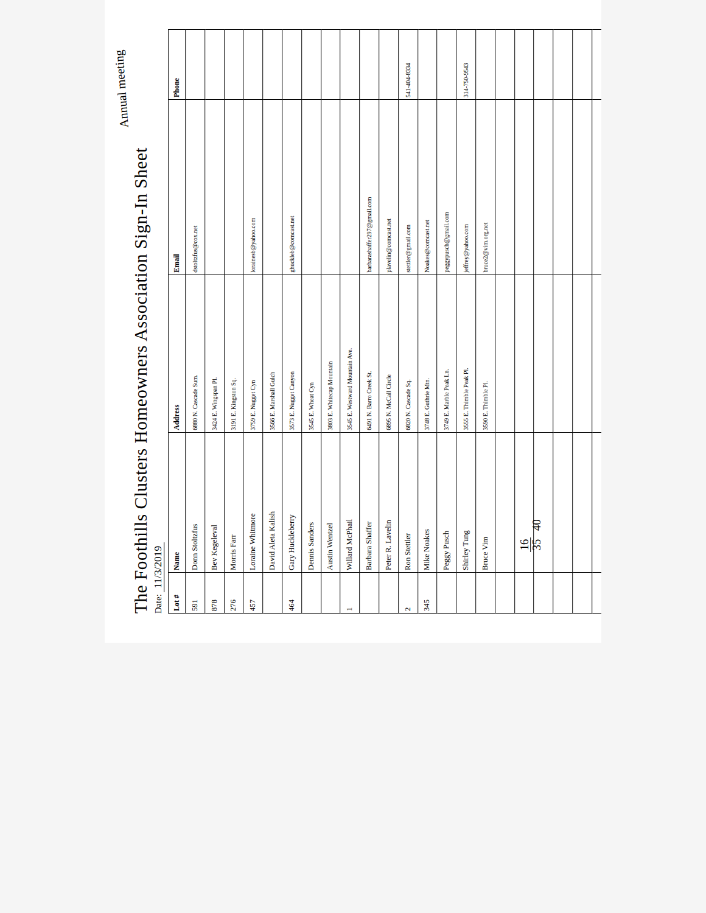Annual meeting
The Foothills Clusters Homeowners Association Sign-In Sheet
Date: 11/3/2019
| Lot # | Name | Address | Email | Phone |
| --- | --- | --- | --- | --- |
| 591 | Donn Stoltzfus | 6880 N. Cascade Sum. | dstoltzfus@cox.net | |
| 878 | Bev Kegeleval | 3424 E. Wingspan Pl. | | |
| 276 | Morris Farr | 3191 E. Kingston Sq. | | |
| 457 | Loraine Whitmore | 3759 E. Nugget Cyn | lorainesb@yahoo.com | |
| | David Aleta Kalish | 3566 E. Marshall Gulch | | |
| 464 | Gary Huckleberry | 3573 E. Nugget Canyon | ghuckleb@comcast.net | |
| | Dennis Sanders | 3545 E. Wheat Cyn | | |
| | Austin Wentzel | 3803 E. Whitecap Mountain | | |
| 1 | Willard McPhail | 3545 E. Westward Mountain Ave. | | |
| | Barbara Shaffer | 6491 N. Barro Creek St. | barbarashaffer297@gmail.com | |
| | Peter R. Lavelin | 6895 N. McCall Circle | plavelin@comcast.net | |
| 2 | Ron Stettler | 6820 N. Cascade Sq. | stettler@gmail.com | 541-404-8334 |
| 345 | Mike Noakes | 3748 E. Guthrie Mtn. | Noakes@comcast.net | |
| | Peggy Pusch | 3749 E. Marble Peak Ln. | peggypusch@gmail.com | |
| | Shirley Tung | 3555 E. Thimble Peak Pl. | jeffrey@yahoo.com | 314-750-9543 |
| | Bruce Vim | 3590 E. Thimble Pl. | bruce2@vim.org.net | |
1635 40